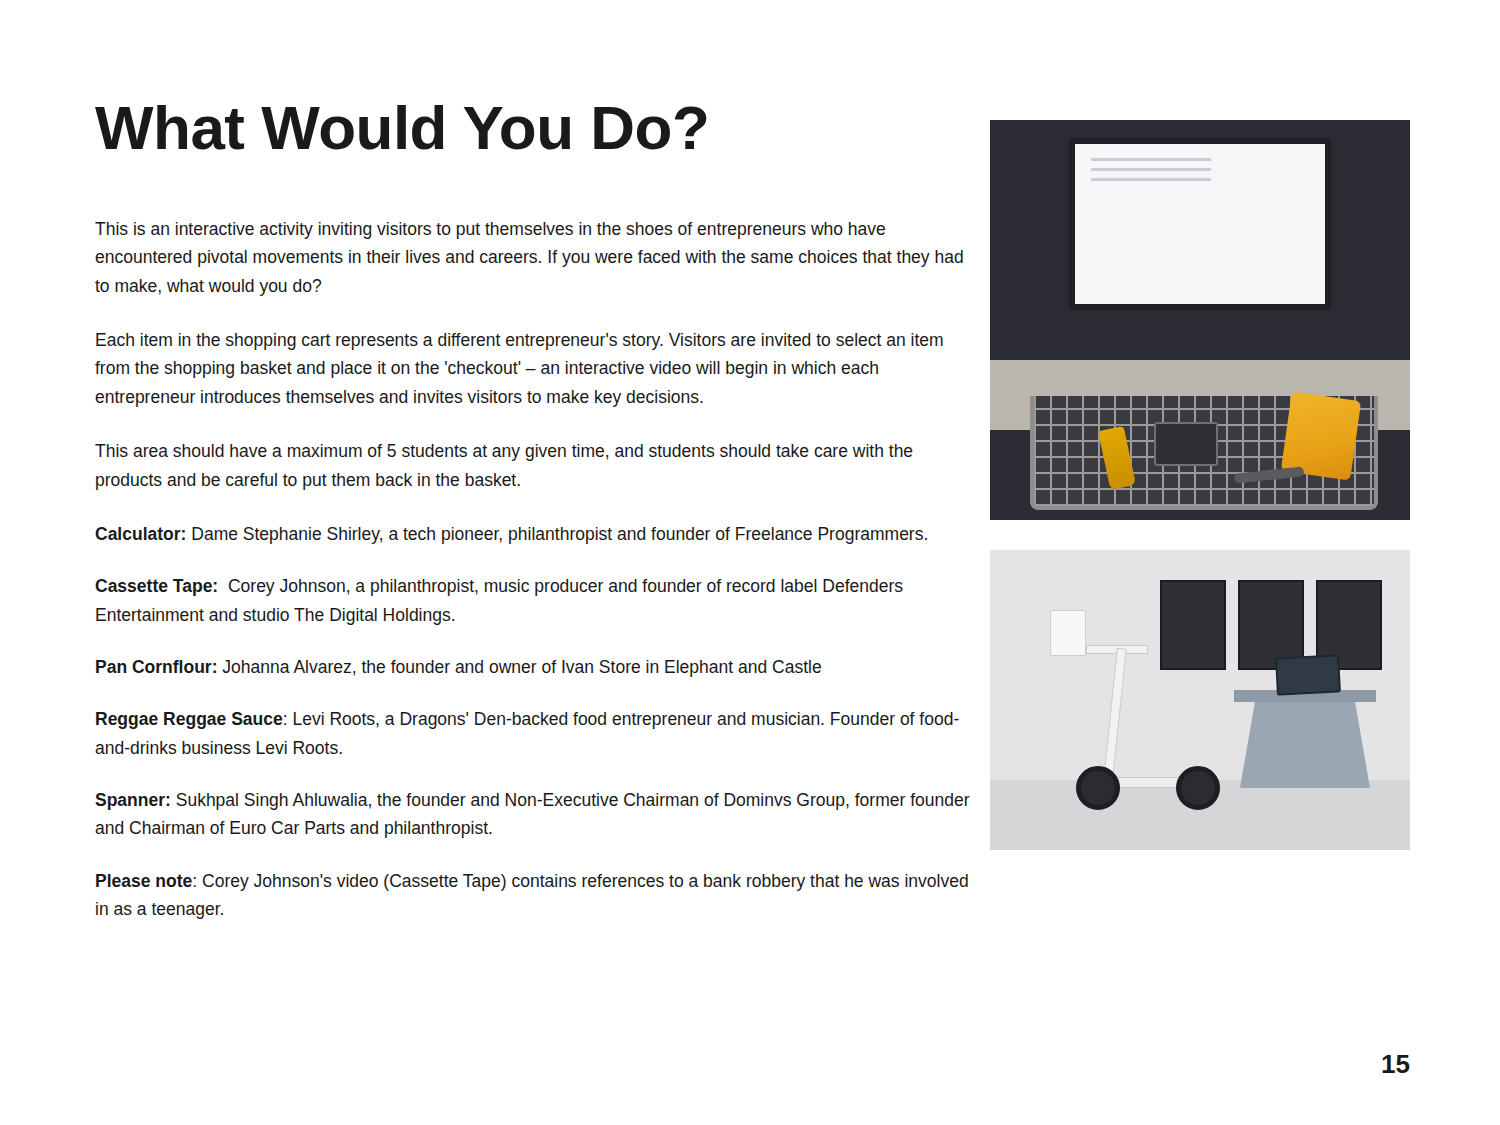What Would You Do?
This is an interactive activity inviting visitors to put themselves in the shoes of entrepreneurs who have encountered pivotal movements in their lives and careers. If you were faced with the same choices that they had to make, what would you do?
Each item in the shopping cart represents a different entrepreneur's story. Visitors are invited to select an item from the shopping basket and place it on the 'checkout' – an interactive video will begin in which each entrepreneur introduces themselves and invites visitors to make key decisions.
This area should have a maximum of 5 students at any given time, and students should take care with the products and be careful to put them back in the basket.
Calculator: Dame Stephanie Shirley, a tech pioneer, philanthropist and founder of Freelance Programmers.
Cassette Tape: Corey Johnson, a philanthropist, music producer and founder of record label Defenders Entertainment and studio The Digital Holdings.
Pan Cornflour: Johanna Alvarez, the founder and owner of Ivan Store in Elephant and Castle
Reggae Reggae Sauce: Levi Roots, a Dragons' Den-backed food entrepreneur and musician. Founder of food-and-drinks business Levi Roots.
Spanner: Sukhpal Singh Ahluwalia, the founder and Non-Executive Chairman of Dominvs Group, former founder and Chairman of Euro Car Parts and philanthropist.
Please note: Corey Johnson's video (Cassette Tape) contains references to a bank robbery that he was involved in as a teenager.
15